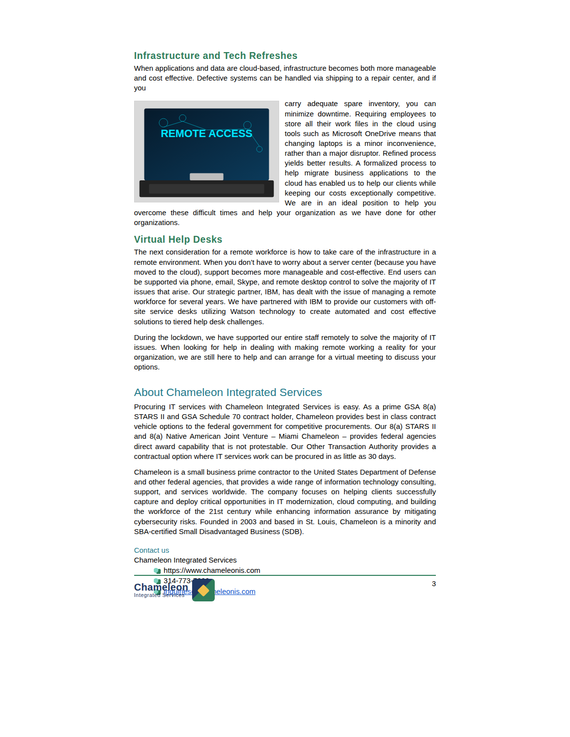Infrastructure and Tech Refreshes
When applications and data are cloud-based, infrastructure becomes both more manageable and cost effective. Defective systems can be handled via shipping to a repair center, and if you
carry adequate spare inventory, you can minimize downtime. Requiring employees to store all their work files in the cloud using tools such as Microsoft OneDrive means that changing laptops is a minor inconvenience, rather than a major disruptor. Refined process yields better results. A formalized process to help migrate business applications to the cloud has enabled us to help our clients while keeping our costs exceptionally competitive. We are in an ideal position to help you overcome these difficult times and help your organization as we have done for other organizations.
Virtual Help Desks
The next consideration for a remote workforce is how to take care of the infrastructure in a remote environment. When you don’t have to worry about a server center (because you have moved to the cloud), support becomes more manageable and cost-effective. End users can be supported via phone, email, Skype, and remote desktop control to solve the majority of IT issues that arise. Our strategic partner, IBM, has dealt with the issue of managing a remote workforce for several years. We have partnered with IBM to provide our customers with off-site service desks utilizing Watson technology to create automated and cost effective solutions to tiered help desk challenges.
During the lockdown, we have supported our entire staff remotely to solve the majority of IT issues. When looking for help in dealing with making remote working a reality for your organization, we are still here to help and can arrange for a virtual meeting to discuss your options.
About Chameleon Integrated Services
Procuring IT services with Chameleon Integrated Services is easy. As a prime GSA 8(a) STARS II and GSA Schedule 70 contract holder, Chameleon provides best in class contract vehicle options to the federal government for competitive procurements. Our 8(a) STARS II and 8(a) Native American Joint Venture – Miami Chameleon – provides federal agencies direct award capability that is not protestable. Our Other Transaction Authority provides a contractual option where IT services work can be procured in as little as 30 days.
Chameleon is a small business prime contractor to the United States Department of Defense and other federal agencies, that provides a wide range of information technology consulting, support, and services worldwide. The company focuses on helping clients successfully capture and deploy critical opportunities in IT modernization, cloud computing, and building the workforce of the 21st century while enhancing information assurance by mitigating cybersecurity risks. Founded in 2003 and based in St. Louis, Chameleon is a minority and SBA-certified Small Disadvantaged Business (SDB).
Contact us
Chameleon Integrated Services
https://www.chameleonis.com
314-773-7200
inquiries@chameleonis.com
3
Chameleon
Integrated Services